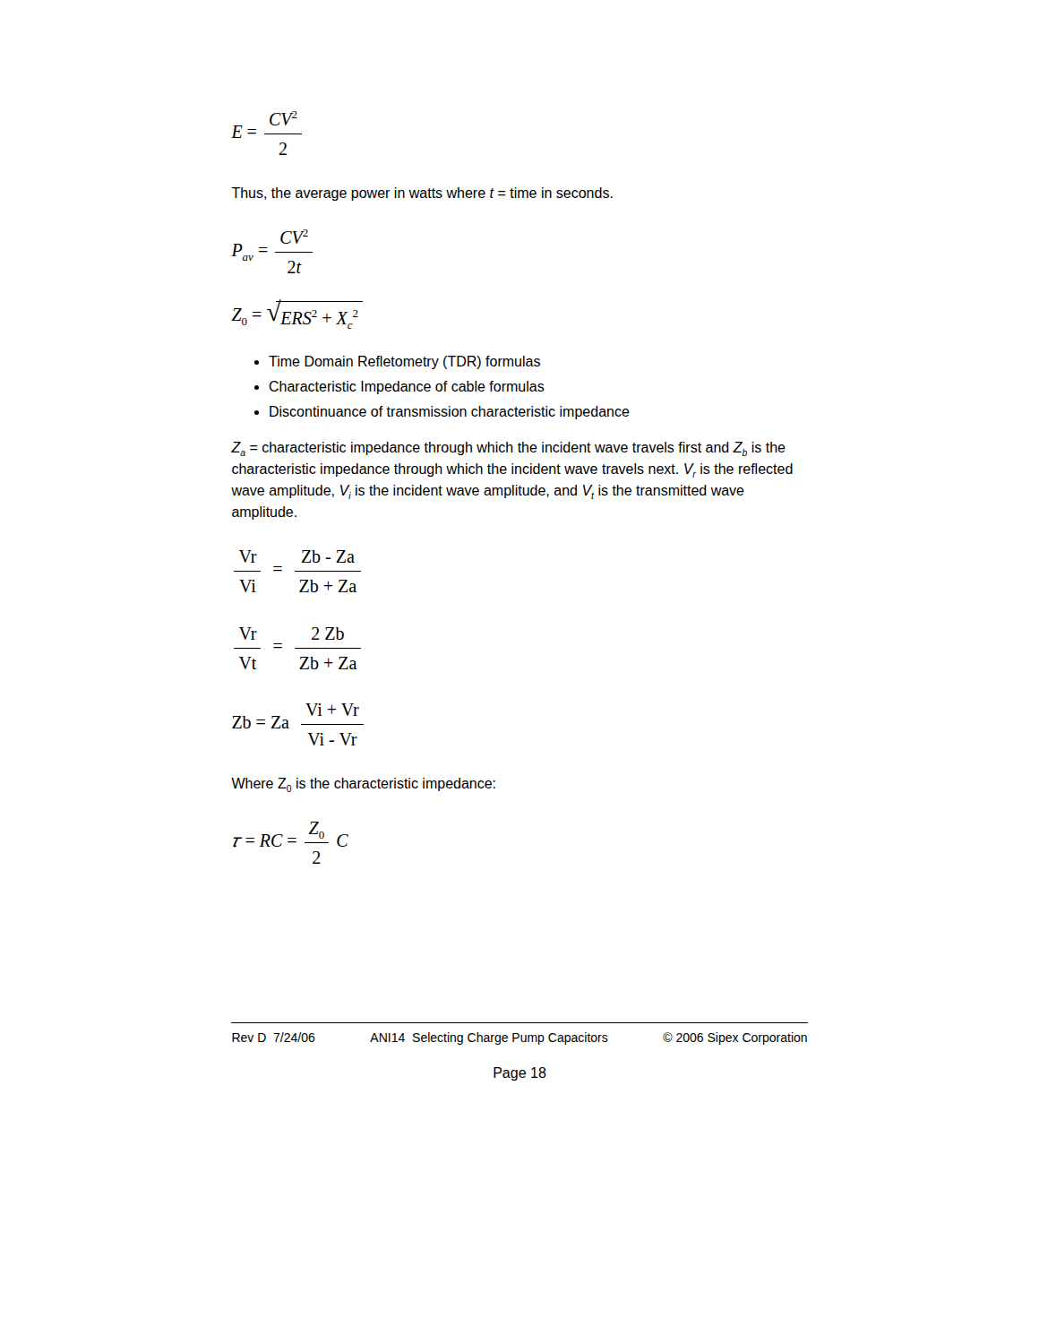E = CV2 2
Thus, the average power in watts where t = time in seconds.
Pav = CV2 2t
Z0 = ERS2 + Xc2
Time Domain Refletometry (TDR) formulas
Characteristic Impedance of cable formulas
Discontinuance of transmission characteristic impedance
Za = characteristic impedance through which the incident wave travels first and Zb is the characteristic impedance through which the incident wave travels next. Vr is the reflected wave amplitude, Vi is the incident wave amplitude, and Vt is the transmitted wave amplitude.
Vr Vi = Zb - Za Zb + Za
Vr Vt = 2 Zb Zb + Za
Zb = Za Vi + Vr Vi - Vr
Where Z0 is the characteristic impedance:
𝜏 = RC = Z0 2 C
Rev D 7/24/06 ANI14 Selecting Charge Pump Capacitors © 2006 Sipex Corporation
Page 18